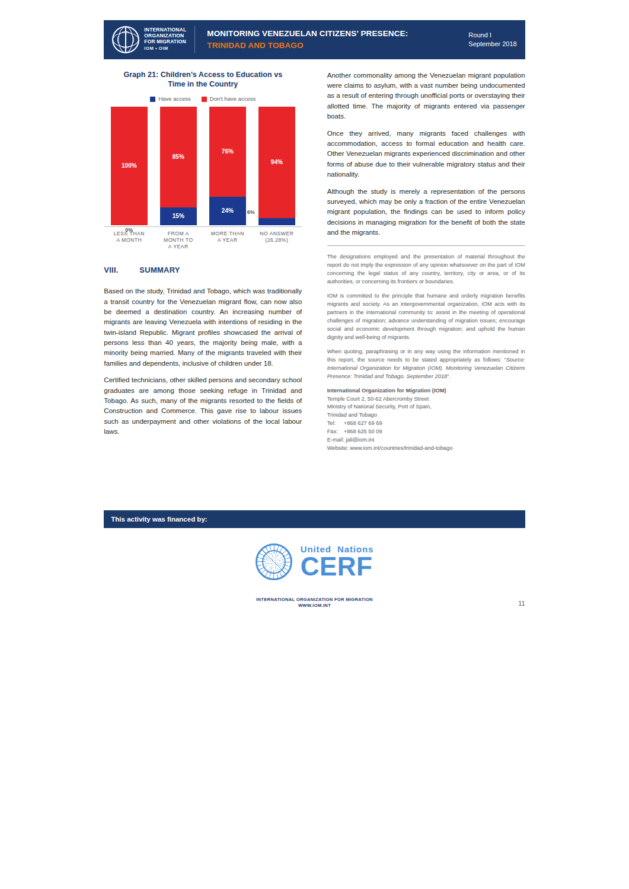INTERNATIONAL
ORGANIZATION
FOR MIGRATION
IOM • OIM
MONITORING VENEZUELAN CITIZENS’ PRESENCE:
TRINIDAD AND TOBAGO
Round I
September 2018
Graph 21: Children’s Access to Education vs
Time in the Country
Have access Don't have access
100%
0%
85%
15%
76%
24%
94%
6%
Less than
a month
From a
month to
a year
More than
a year
No answer
(26.28%)
VIII. Summary
Based on the study, Trinidad and Tobago, which was traditionally a transit country for the Venezuelan migrant flow, can now also be deemed a destination country. An increasing number of migrants are leaving Venezuela with intentions of residing in the twin-island Republic. Migrant profiles showcased the arrival of persons less than 40 years, the majority being male, with a minority being married. Many of the migrants traveled with their families and dependents, inclusive of children under 18.
Certified technicians, other skilled persons and secondary school graduates are among those seeking refuge in Trinidad and Tobago. As such, many of the migrants resorted to the fields of Construction and Commerce. This gave rise to labour issues such as underpayment and other violations of the local labour laws.
Another commonality among the Venezuelan migrant population were claims to asylum, with a vast number being undocumented as a result of entering through unofficial ports or overstaying their allotted time. The majority of migrants entered via passenger boats.
Once they arrived, many migrants faced challenges with accommodation, access to formal education and health care. Other Venezuelan migrants experienced discrimination and other forms of abuse due to their vulnerable migratory status and their nationality.
Although the study is merely a representation of the persons surveyed, which may be only a fraction of the entire Venezuelan migrant population, the findings can be used to inform policy decisions in managing migration for the benefit of both the state and the migrants.
The designations employed and the presentation of material throughout the report do not imply the expression of any opinion whatsoever on the part of IOM concerning the legal status of any country, territory, city or area, or of its authorities, or concerning its frontiers or boundaries.
IOM is committed to the principle that humane and orderly migration benefits migrants and society. As an intergovernmental organization, IOM acts with its partners in the international community to: assist in the meeting of operational challenges of migration; advance understanding of migration issues; encourage social and economic development through migration; and uphold the human dignity and well-being of migrants.
When quoting, paraphrasing or in any way using the information mentioned in this report, the source needs to be stated appropriately as follows: “Source: International Organization for Migration (IOM). Monitoring Venezuelan Citizens Presence: Trinidad and Tobago. September 2018”.
International Organization for Migration (IOM)
Temple Court 2, 50-62 Abercromby Street
Ministry of National Security, Port of Spain,
Trinidad and Tobago
| Tel: | +868 627 69 69 |
| Fax: | +868 625 50 09 |
E-mail: jali@iom.int
Website: www.iom.int/countries/trinidad-and-tobago
This activity was financed by:
United Nations
CERF
INTERNATIONAL ORGANIZATION FOR MIGRATION
WWW.IOM.INT
11